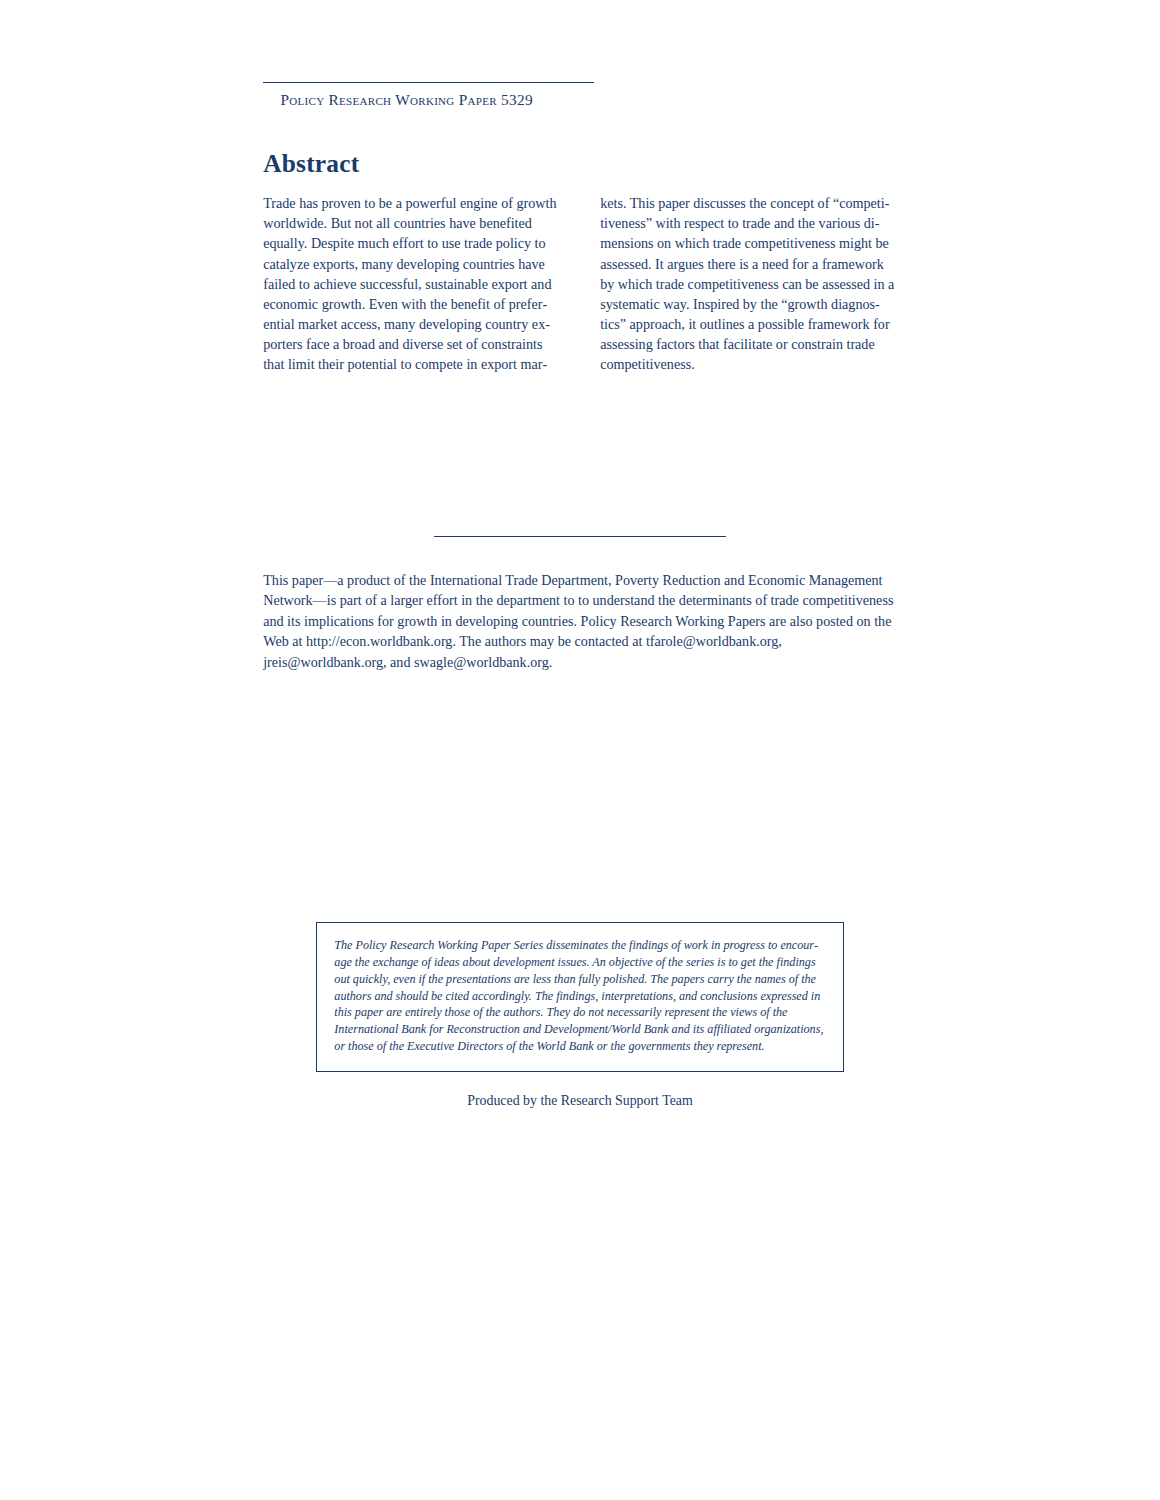Policy Research Working Paper 5329
Abstract
Trade has proven to be a powerful engine of growth worldwide. But not all countries have benefited equally. Despite much effort to use trade policy to catalyze exports, many developing countries have failed to achieve successful, sustainable export and economic growth. Even with the benefit of preferential market access, many developing country exporters face a broad and diverse set of constraints that limit their potential to compete in export markets. This paper discusses the concept of “competitiveness” with respect to trade and the various dimensions on which trade competitiveness might be assessed. It argues there is a need for a framework by which trade competitiveness can be assessed in a systematic way. Inspired by the “growth diagnostics” approach, it outlines a possible framework for assessing factors that facilitate or constrain trade competitiveness.
This paper—a product of the International Trade Department, Poverty Reduction and Economic Management Network—is part of a larger effort in the department to to understand the determinants of trade competitiveness and its implications for growth in developing countries. Policy Research Working Papers are also posted on the Web at http://econ.worldbank.org. The authors may be contacted at tfarole@worldbank.org, jreis@worldbank.org, and swagle@worldbank.org.
The Policy Research Working Paper Series disseminates the findings of work in progress to encourage the exchange of ideas about development issues. An objective of the series is to get the findings out quickly, even if the presentations are less than fully polished. The papers carry the names of the authors and should be cited accordingly. The findings, interpretations, and conclusions expressed in this paper are entirely those of the authors. They do not necessarily represent the views of the International Bank for Reconstruction and Development/World Bank and its affiliated organizations, or those of the Executive Directors of the World Bank or the governments they represent.
Produced by the Research Support Team